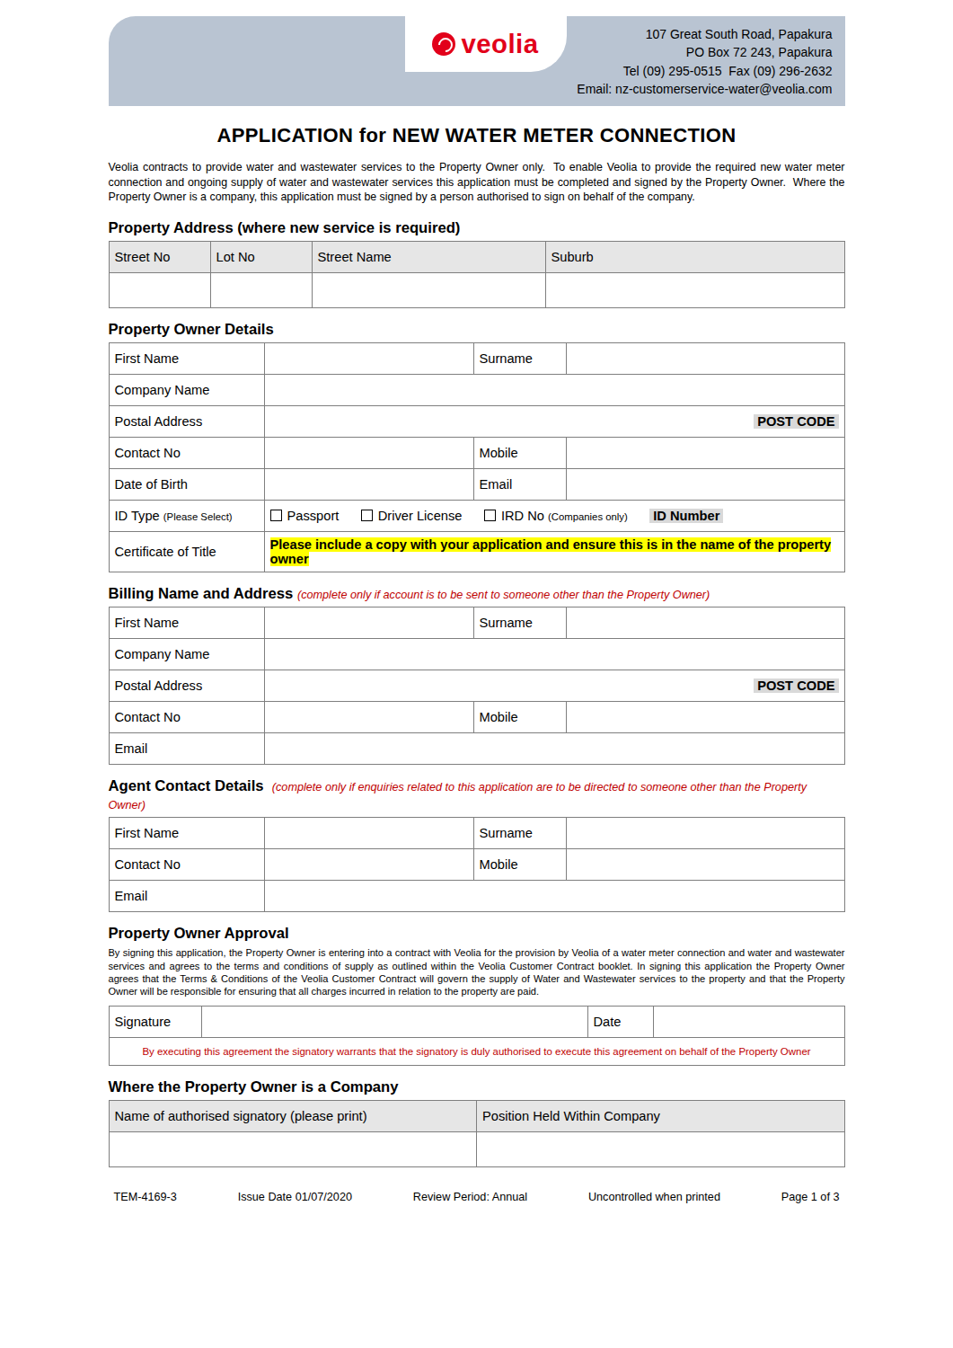veolia
107 Great South Road, Papakura
PO Box 72 243, Papakura
Tel (09) 295-0515 Fax (09) 296-2632
Email: nz-customerservice-water@veolia.com
APPLICATION for NEW WATER METER CONNECTION
Veolia contracts to provide water and wastewater services to the Property Owner only. To enable Veolia to provide the required new water meter connection and ongoing supply of water and wastewater services this application must be completed and signed by the Property Owner. Where the Property Owner is a company, this application must be signed by a person authorised to sign on behalf of the company.
Property Address (where new service is required)
| Street No | Lot No | Street Name | Suburb |
Property Owner Details
| First Name | | Surname | |
| Company Name | |
| Postal Address | POST CODE |
| Contact No | | Mobile | |
| Date of Birth | | Email | |
| ID Type (Please Select) | Passport Driver License IRD No (Companies only) ID Number |
| Certificate of Title | Please include a copy with your application and ensure this is in the name of the property owner |
Billing Name and Address (complete only if account is to be sent to someone other than the Property Owner)
| First Name | | Surname | |
| Company Name | |
| Postal Address | POST CODE |
| Contact No | | Mobile | |
| Email | |
Agent Contact Details (complete only if enquiries related to this application are to be directed to someone other than the Property Owner)
| First Name | | Surname | |
| Contact No | | Mobile | |
| Email | |
Property Owner Approval
By signing this application, the Property Owner is entering into a contract with Veolia for the provision by Veolia of a water meter connection and water and wastewater services and agrees to the terms and conditions of supply as outlined within the Veolia Customer Contract booklet. In signing this application the Property Owner agrees that the Terms & Conditions of the Veolia Customer Contract will govern the supply of Water and Wastewater services to the property and that the Property Owner will be responsible for ensuring that all charges incurred in relation to the property are paid.
| Signature | | Date | |
| By executing this agreement the signatory warrants that the signatory is duly authorised to execute this agreement on behalf of the Property Owner |
Where the Property Owner is a Company
| Name of authorised signatory (please print) | Position Held Within Company |
TEM-4169-3 Issue Date 01/07/2020 Review Period: Annual Uncontrolled when printed Page 1 of 3